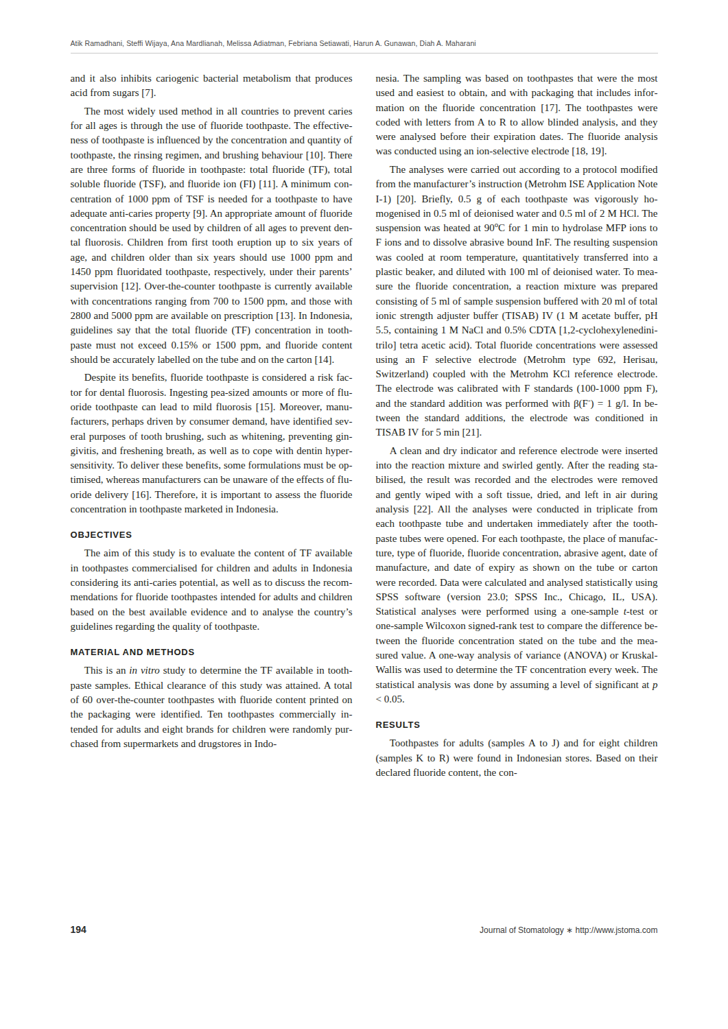Atik Ramadhani, Steffi Wijaya, Ana Mardlianah, Melissa Adiatman, Febriana Setiawati, Harun A. Gunawan, Diah A. Maharani
and it also inhibits cariogenic bacterial metabolism that produces acid from sugars [7].
The most widely used method in all countries to prevent caries for all ages is through the use of fluoride toothpaste. The effectiveness of toothpaste is influenced by the concentration and quantity of toothpaste, the rinsing regimen, and brushing behaviour [10]. There are three forms of fluoride in toothpaste: total fluoride (TF), total soluble fluoride (TSF), and fluoride ion (FI) [11]. A minimum concentration of 1000 ppm of TSF is needed for a toothpaste to have adequate anti-caries property [9]. An appropriate amount of fluoride concentration should be used by children of all ages to prevent dental fluorosis. Children from first tooth eruption up to six years of age, and children older than six years should use 1000 ppm and 1450 ppm fluoridated toothpaste, respectively, under their parents’ supervision [12]. Over-the-counter toothpaste is currently available with concentrations ranging from 700 to 1500 ppm, and those with 2800 and 5000 ppm are available on prescription [13]. In Indonesia, guidelines say that the total fluoride (TF) concentration in toothpaste must not exceed 0.15% or 1500 ppm, and fluoride content should be accurately labelled on the tube and on the carton [14].
Despite its benefits, fluoride toothpaste is considered a risk factor for dental fluorosis. Ingesting pea-sized amounts or more of fluoride toothpaste can lead to mild fluorosis [15]. Moreover, manufacturers, perhaps driven by consumer demand, have identified several purposes of tooth brushing, such as whitening, preventing gingivitis, and freshening breath, as well as to cope with dentin hypersensitivity. To deliver these benefits, some formulations must be optimised, whereas manufacturers can be unaware of the effects of fluoride delivery [16]. Therefore, it is important to assess the fluoride concentration in toothpaste marketed in Indonesia.
Objectives
The aim of this study is to evaluate the content of TF available in toothpastes commercialised for children and adults in Indonesia considering its anti-caries potential, as well as to discuss the recommendations for fluoride toothpastes intended for adults and children based on the best available evidence and to analyse the country’s guidelines regarding the quality of toothpaste.
Material and methods
This is an in vitro study to determine the TF available in toothpaste samples. Ethical clearance of this study was attained. A total of 60 over-the-counter toothpastes with fluoride content printed on the packaging were identified. Ten toothpastes commercially intended for adults and eight brands for children were randomly purchased from supermarkets and drugstores in Indo-
nesia. The sampling was based on toothpastes that were the most used and easiest to obtain, and with packaging that includes information on the fluoride concentration [17]. The toothpastes were coded with letters from A to R to allow blinded analysis, and they were analysed before their expiration dates. The fluoride analysis was conducted using an ion-selective electrode [18, 19].
The analyses were carried out according to a protocol modified from the manufacturer’s instruction (Metrohm ISE Application Note I-1) [20]. Briefly, 0.5 g of each toothpaste was vigorously homogenised in 0.5 ml of deionised water and 0.5 ml of 2 M HCl. The suspension was heated at 90oC for 1 min to hydrolase MFP ions to F ions and to dissolve abrasive bound InF. The resulting suspension was cooled at room temperature, quantitatively transferred into a plastic beaker, and diluted with 100 ml of deionised water. To measure the fluoride concentration, a reaction mixture was prepared consisting of 5 ml of sample suspension buffered with 20 ml of total ionic strength adjuster buffer (TISAB) IV (1 M acetate buffer, pH 5.5, containing 1 M NaCl and 0.5% CDTA [1,2-cyclohexylenedinitrilo] tetra acetic acid). Total fluoride concentrations were assessed using an F selective electrode (Metrohm type 692, Herisau, Switzerland) coupled with the Metrohm KCl reference electrode. The electrode was calibrated with F standards (100-1000 ppm F), and the standard addition was performed with β(F-) = 1 g/l. In between the standard additions, the electrode was conditioned in TISAB IV for 5 min [21].
A clean and dry indicator and reference electrode were inserted into the reaction mixture and swirled gently. After the reading stabilised, the result was recorded and the electrodes were removed and gently wiped with a soft tissue, dried, and left in air during analysis [22]. All the analyses were conducted in triplicate from each toothpaste tube and undertaken immediately after the toothpaste tubes were opened. For each toothpaste, the place of manufacture, type of fluoride, fluoride concentration, abrasive agent, date of manufacture, and date of expiry as shown on the tube or carton were recorded. Data were calculated and analysed statistically using SPSS software (version 23.0; SPSS Inc., Chicago, IL, USA). Statistical analyses were performed using a one-sample t-test or one-sample Wilcoxon signed-rank test to compare the difference between the fluoride concentration stated on the tube and the measured value. A one-way analysis of variance (ANOVA) or Kruskal-Wallis was used to determine the TF concentration every week. The statistical analysis was done by assuming a level of significant at p < 0.05.
Results
Toothpastes for adults (samples A to J) and for eight children (samples K to R) were found in Indonesian stores. Based on their declared fluoride content, the con-
194
Journal of Stomatology ∗ http://www.jstoma.com